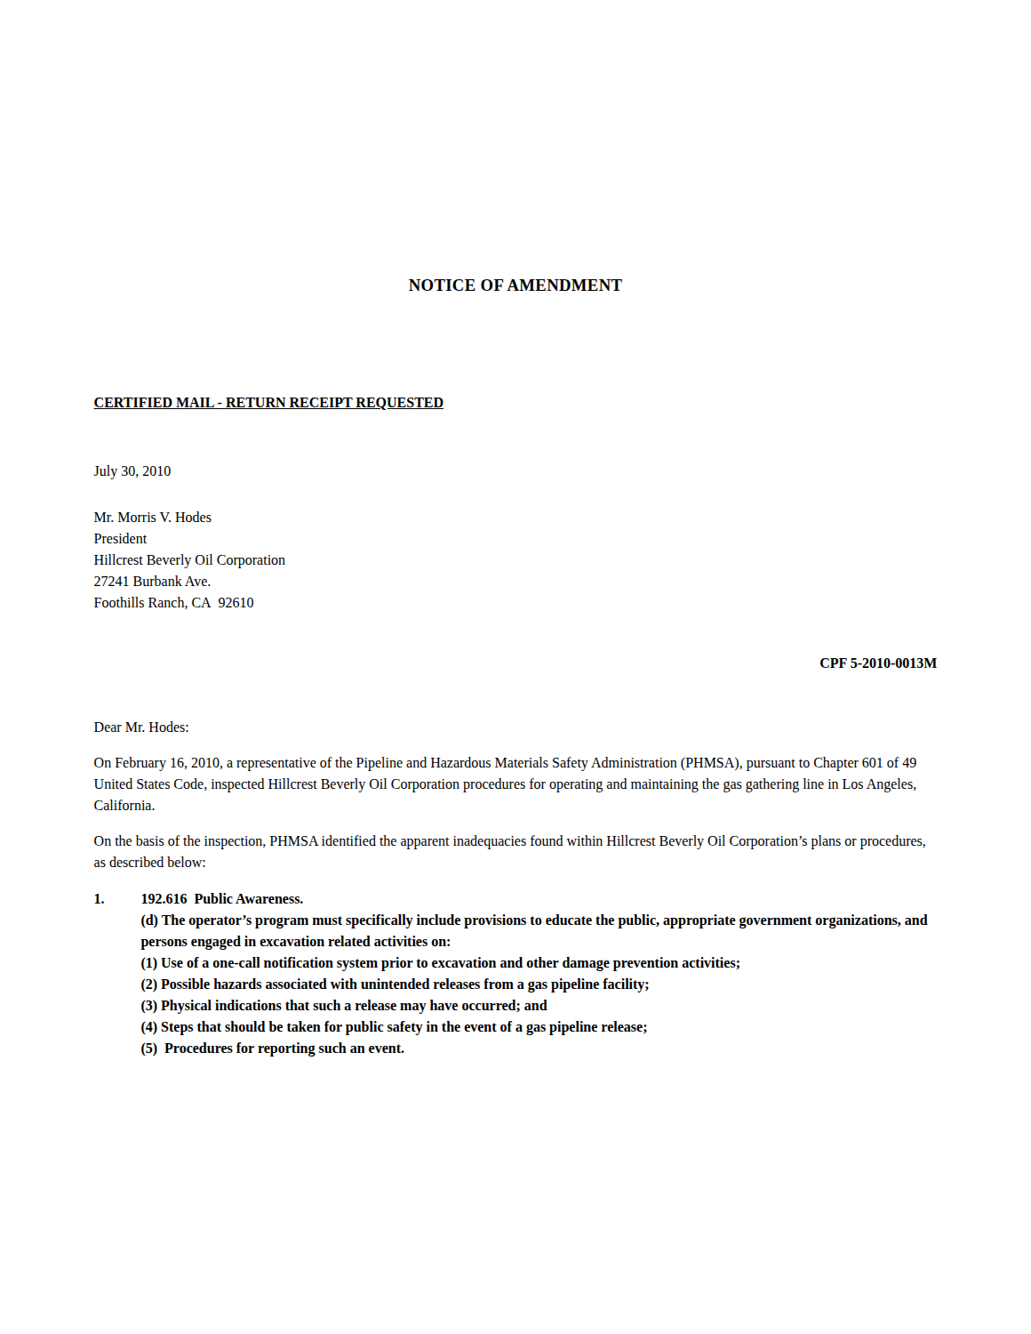NOTICE OF AMENDMENT
CERTIFIED MAIL - RETURN RECEIPT REQUESTED
July 30, 2010
Mr. Morris V. Hodes
President
Hillcrest Beverly Oil Corporation
27241 Burbank Ave.
Foothills Ranch, CA 92610
CPF 5-2010-0013M
Dear Mr. Hodes:
On February 16, 2010, a representative of the Pipeline and Hazardous Materials Safety Administration (PHMSA), pursuant to Chapter 601 of 49 United States Code, inspected Hillcrest Beverly Oil Corporation procedures for operating and maintaining the gas gathering line in Los Angeles, California.
On the basis of the inspection, PHMSA identified the apparent inadequacies found within Hillcrest Beverly Oil Corporation’s plans or procedures, as described below:
1.
192.616 Public Awareness.
(d) The operator’s program must specifically include provisions to educate the public, appropriate government organizations, and persons engaged in excavation related activities on:
(1) Use of a one-call notification system prior to excavation and other damage prevention activities;
(2) Possible hazards associated with unintended releases from a gas pipeline facility;
(3) Physical indications that such a release may have occurred; and
(4) Steps that should be taken for public safety in the event of a gas pipeline release;
(5) Procedures for reporting such an event.